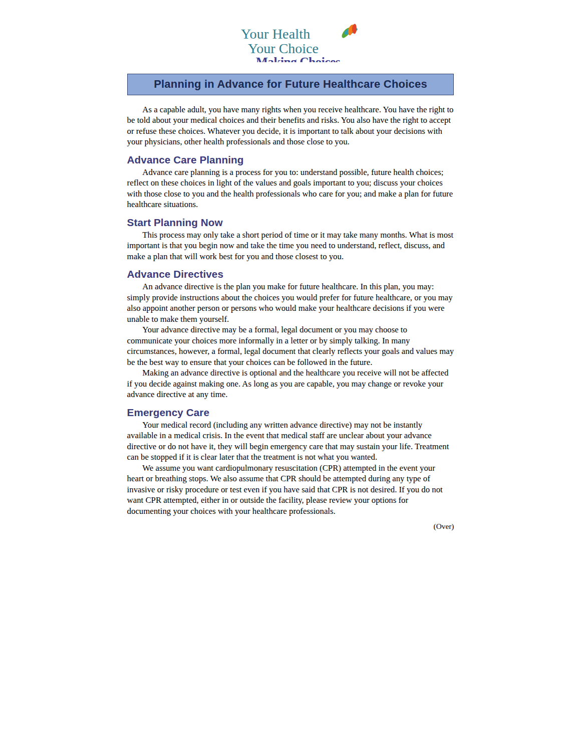Your Health
Your Choice
Making Choices
Planning in Advance for Future Healthcare Choices
As a capable adult, you have many rights when you receive healthcare. You have the right to be told about your medical choices and their benefits and risks. You also have the right to accept or refuse these choices. Whatever you decide, it is important to talk about your decisions with your physicians, other health professionals and those close to you.
Advance Care Planning
Advance care planning is a process for you to: understand possible, future health choices; reflect on these choices in light of the values and goals important to you; discuss your choices with those close to you and the health professionals who care for you; and make a plan for future healthcare situations.
Start Planning Now
This process may only take a short period of time or it may take many months. What is most important is that you begin now and take the time you need to understand, reflect, discuss, and make a plan that will work best for you and those closest to you.
Advance Directives
An advance directive is the plan you make for future healthcare. In this plan, you may: simply provide instructions about the choices you would prefer for future healthcare, or you may also appoint another person or persons who would make your healthcare decisions if you were unable to make them yourself.
Your advance directive may be a formal, legal document or you may choose to communicate your choices more informally in a letter or by simply talking. In many circumstances, however, a formal, legal document that clearly reflects your goals and values may be the best way to ensure that your choices can be followed in the future.
Making an advance directive is optional and the healthcare you receive will not be affected if you decide against making one. As long as you are capable, you may change or revoke your advance directive at any time.
Emergency Care
Your medical record (including any written advance directive) may not be instantly available in a medical crisis. In the event that medical staff are unclear about your advance directive or do not have it, they will begin emergency care that may sustain your life. Treatment can be stopped if it is clear later that the treatment is not what you wanted.
We assume you want cardiopulmonary resuscitation (CPR) attempted in the event your heart or breathing stops. We also assume that CPR should be attempted during any type of invasive or risky procedure or test even if you have said that CPR is not desired. If you do not want CPR attempted, either in or outside the facility, please review your options for documenting your choices with your healthcare professionals.
(Over)